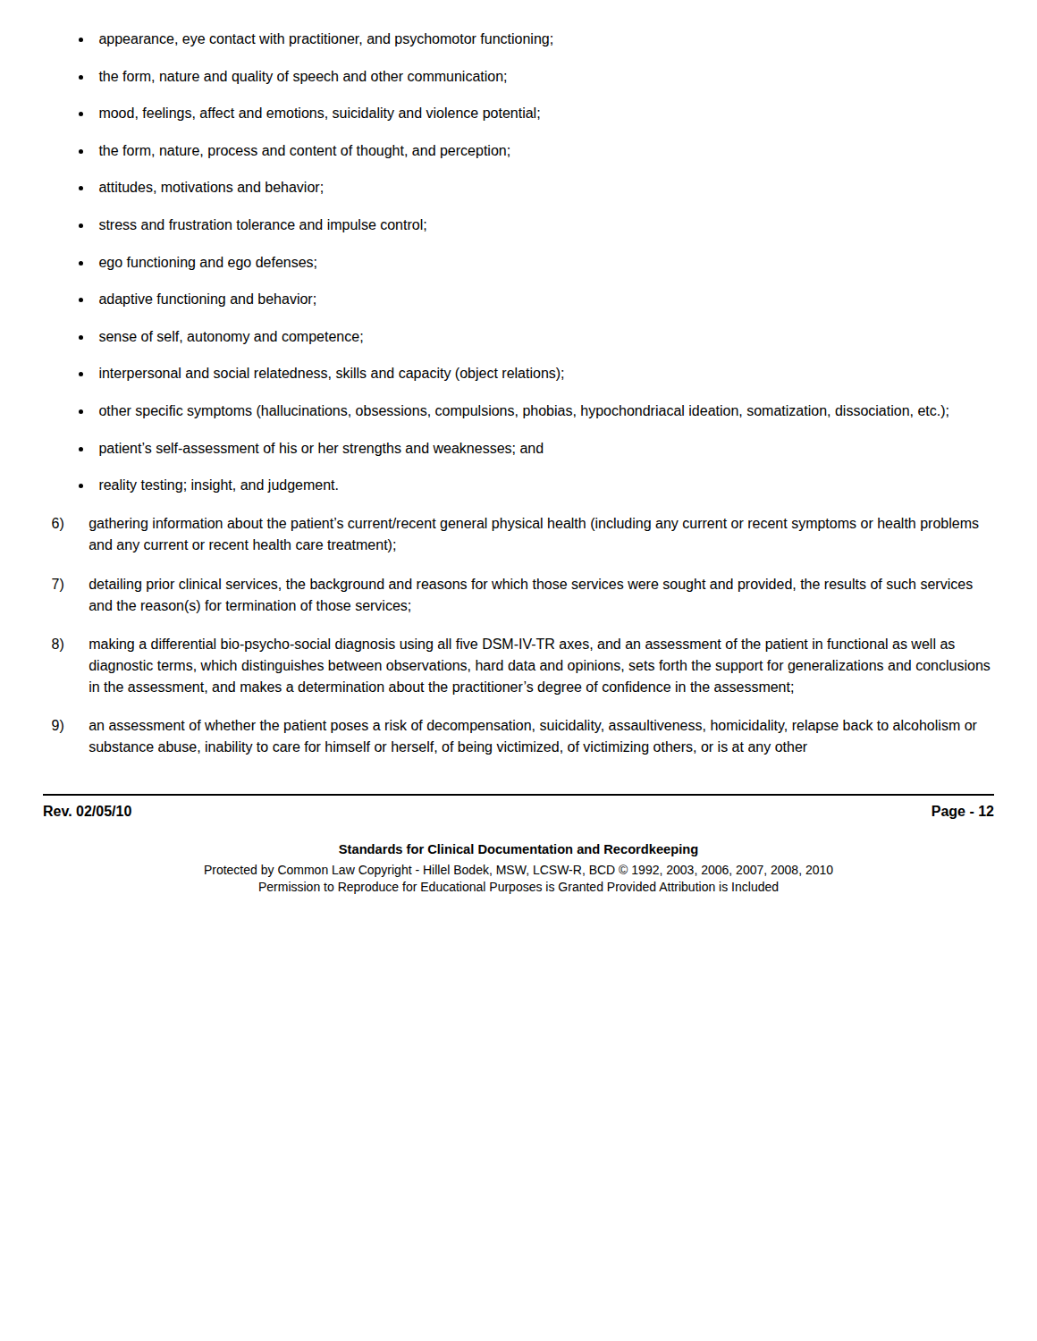appearance, eye contact with practitioner, and psychomotor functioning;
the form, nature and quality of speech and other communication;
mood, feelings, affect and emotions, suicidality and violence potential;
the form, nature, process and content of thought, and perception;
attitudes, motivations and behavior;
stress and frustration tolerance and impulse control;
ego functioning and ego defenses;
adaptive functioning and behavior;
sense of self, autonomy and competence;
interpersonal and social relatedness, skills and capacity (object relations);
other specific symptoms (hallucinations, obsessions, compulsions, phobias, hypochondriacal ideation, somatization, dissociation, etc.);
patient’s self-assessment of his or her strengths and weaknesses; and
reality testing; insight, and judgement.
gathering information about the patient’s current/recent general physical health (including any current or recent symptoms or health problems and any current or recent health care treatment);
detailing prior clinical services, the background and reasons for which those services were sought and provided, the results of such services and the reason(s) for termination of those services;
making a differential bio-psycho-social diagnosis using all five DSM-IV-TR axes, and an assessment of the patient in functional as well as diagnostic terms, which distinguishes between observations, hard data and opinions, sets forth the support for generalizations and conclusions in the assessment, and makes a determination about the practitioner’s degree of confidence in the assessment;
an assessment of whether the patient poses a risk of decompensation, suicidality, assaultiveness, homicidality, relapse back to alcoholism or substance abuse, inability to care for himself or herself, of being victimized, of victimizing others, or is at any other
Rev. 02/05/10 Page - 12
Standards for Clinical Documentation and Recordkeeping
Protected by Common Law Copyright - Hillel Bodek, MSW, LCSW-R, BCD © 1992, 2003, 2006, 2007, 2008, 2010
Permission to Reproduce for Educational Purposes is Granted Provided Attribution is Included